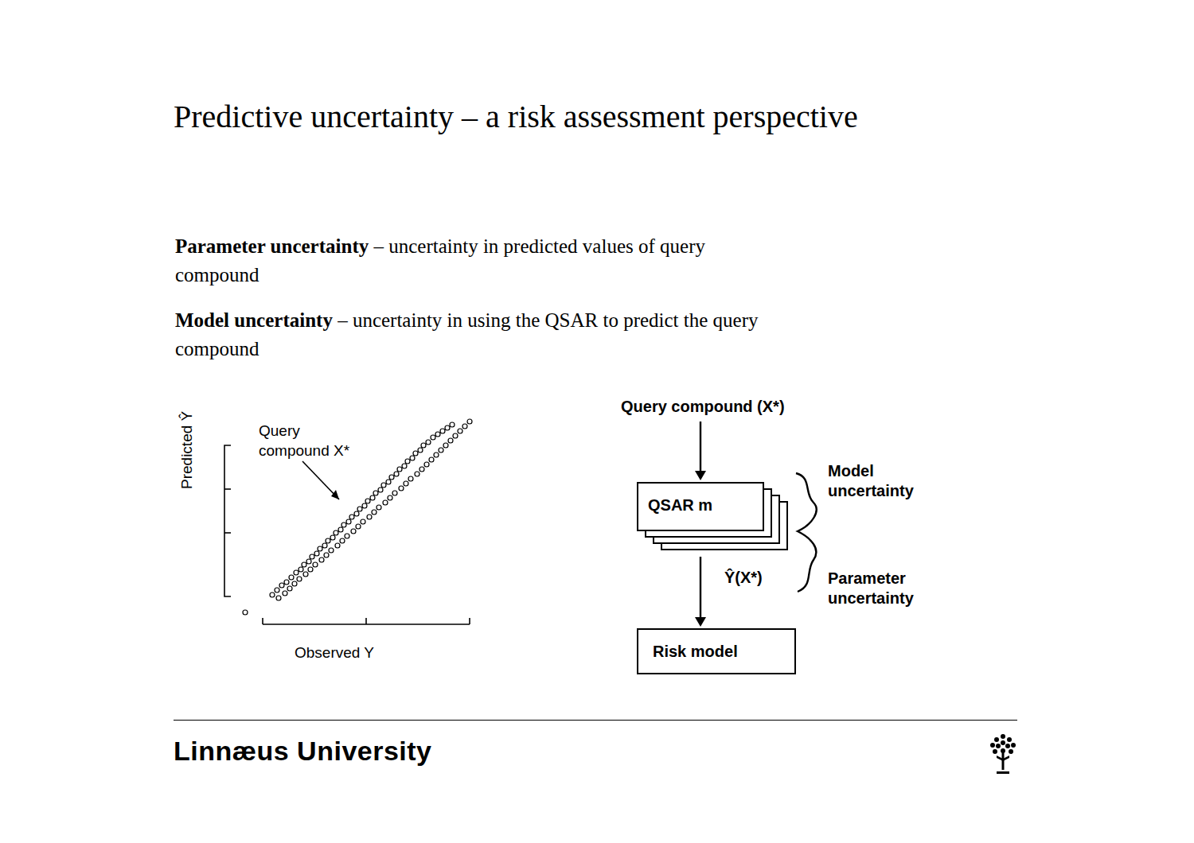Predictive uncertainty – a risk assessment perspective
Parameter uncertainty – uncertainty in predicted values of query compound
Model uncertainty – uncertainty in using the QSAR to predict the query compound
Predicted Ŷ
Query
compound X*
Observed Y
Query compound (X*)
Model
uncertainty
Parameter
uncertainty
Ŷ(X*)
QSAR m
Risk model
Linnæus University